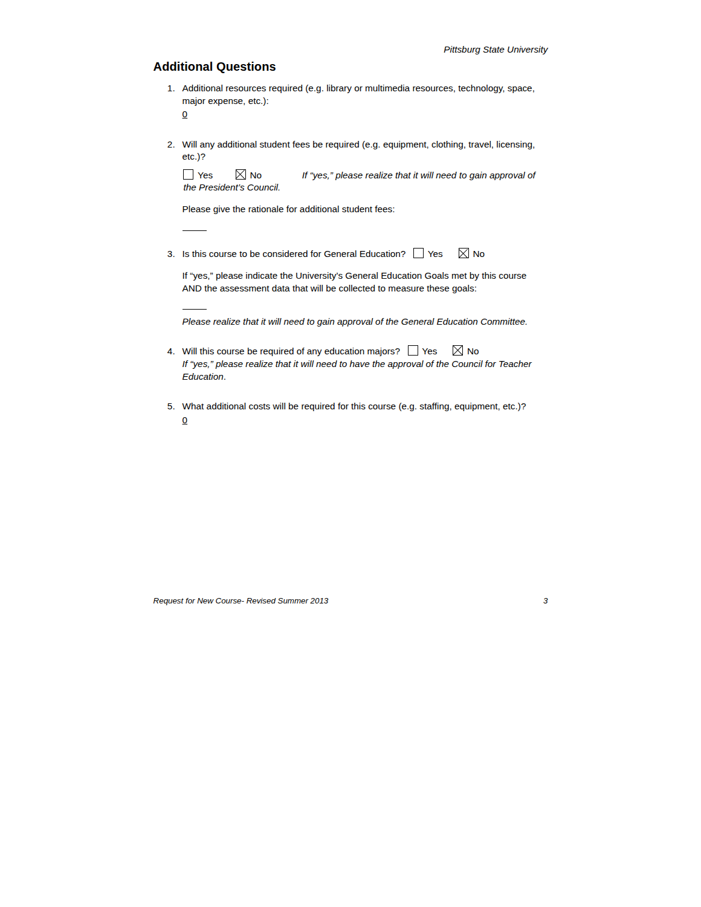Pittsburg State University
Additional Questions
Additional resources required (e.g. library or multimedia resources, technology, space, major expense, etc.): 0
Will any additional student fees be required (e.g. equipment, clothing, travel, licensing, etc.)?
Yes No If “yes,” please realize that it will need to gain approval of the President’s Council.
Please give the rationale for additional student fees:
Is this course to be considered for General Education? Yes No
If “yes,” please indicate the University’s General Education Goals met by this course AND the assessment data that will be collected to measure these goals:
Please realize that it will need to gain approval of the General Education Committee.
Will this course be required of any education majors? Yes No
If “yes,” please realize that it will need to have the approval of the Council for Teacher Education.
What additional costs will be required for this course (e.g. staffing, equipment, etc.)? 0
Request for New Course- Revised Summer 2013 3